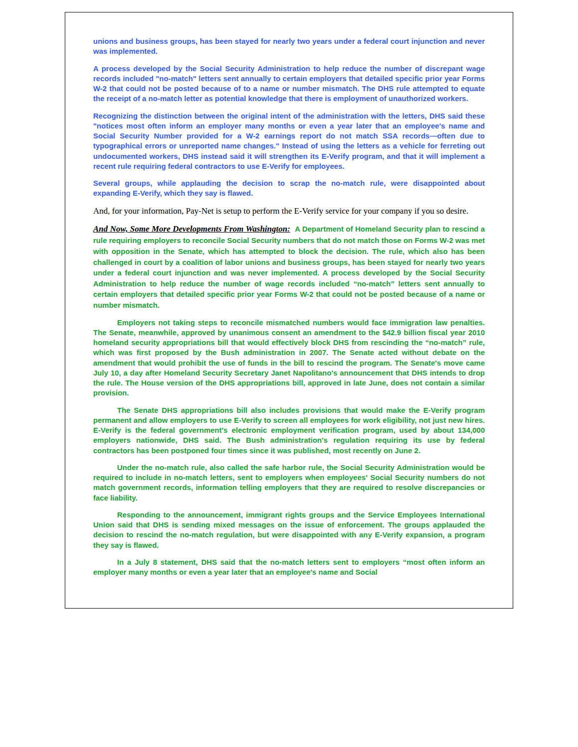unions and business groups, has been stayed for nearly two years under a federal court injunction and never was implemented.
A process developed by the Social Security Administration to help reduce the number of discrepant wage records included "no-match" letters sent annually to certain employers that detailed specific prior year Forms W-2 that could not be posted because of to a name or number mismatch. The DHS rule attempted to equate the receipt of a no-match letter as potential knowledge that there is employment of unauthorized workers.
Recognizing the distinction between the original intent of the administration with the letters, DHS said these "notices most often inform an employer many months or even a year later that an employee's name and Social Security Number provided for a W-2 earnings report do not match SSA records—often due to typographical errors or unreported name changes." Instead of using the letters as a vehicle for ferreting out undocumented workers, DHS instead said it will strengthen its E-Verify program, and that it will implement a recent rule requiring federal contractors to use E-Verify for employees.
Several groups, while applauding the decision to scrap the no-match rule, were disappointed about expanding E-Verify, which they say is flawed.
And, for your information, Pay-Net is setup to perform the E-Verify service for your company if you so desire.
And Now, Some More Developments From Washington: A Department of Homeland Security plan to rescind a rule requiring employers to reconcile Social Security numbers that do not match those on Forms W-2 was met with opposition in the Senate, which has attempted to block the decision. The rule, which also has been challenged in court by a coalition of labor unions and business groups, has been stayed for nearly two years under a federal court injunction and was never implemented. A process developed by the Social Security Administration to help reduce the number of wage records included “no-match” letters sent annually to certain employers that detailed specific prior year Forms W-2 that could not be posted because of a name or number mismatch.
Employers not taking steps to reconcile mismatched numbers would face immigration law penalties. The Senate, meanwhile, approved by unanimous consent an amendment to the $42.9 billion fiscal year 2010 homeland security appropriations bill that would effectively block DHS from rescinding the “no-match” rule, which was first proposed by the Bush administration in 2007. The Senate acted without debate on the amendment that would prohibit the use of funds in the bill to rescind the program. The Senate's move came July 10, a day after Homeland Security Secretary Janet Napolitano's announcement that DHS intends to drop the rule. The House version of the DHS appropriations bill, approved in late June, does not contain a similar provision.
The Senate DHS appropriations bill also includes provisions that would make the E-Verify program permanent and allow employers to use E-Verify to screen all employees for work eligibility, not just new hires. E-Verify is the federal government's electronic employment verification program, used by about 134,000 employers nationwide, DHS said. The Bush administration's regulation requiring its use by federal contractors has been postponed four times since it was published, most recently on June 2.
Under the no-match rule, also called the safe harbor rule, the Social Security Administration would be required to include in no-match letters, sent to employers when employees' Social Security numbers do not match government records, information telling employers that they are required to resolve discrepancies or face liability.
Responding to the announcement, immigrant rights groups and the Service Employees International Union said that DHS is sending mixed messages on the issue of enforcement. The groups applauded the decision to rescind the no-match regulation, but were disappointed with any E-Verify expansion, a program they say is flawed.
In a July 8 statement, DHS said that the no-match letters sent to employers “most often inform an employer many months or even a year later that an employee's name and Social